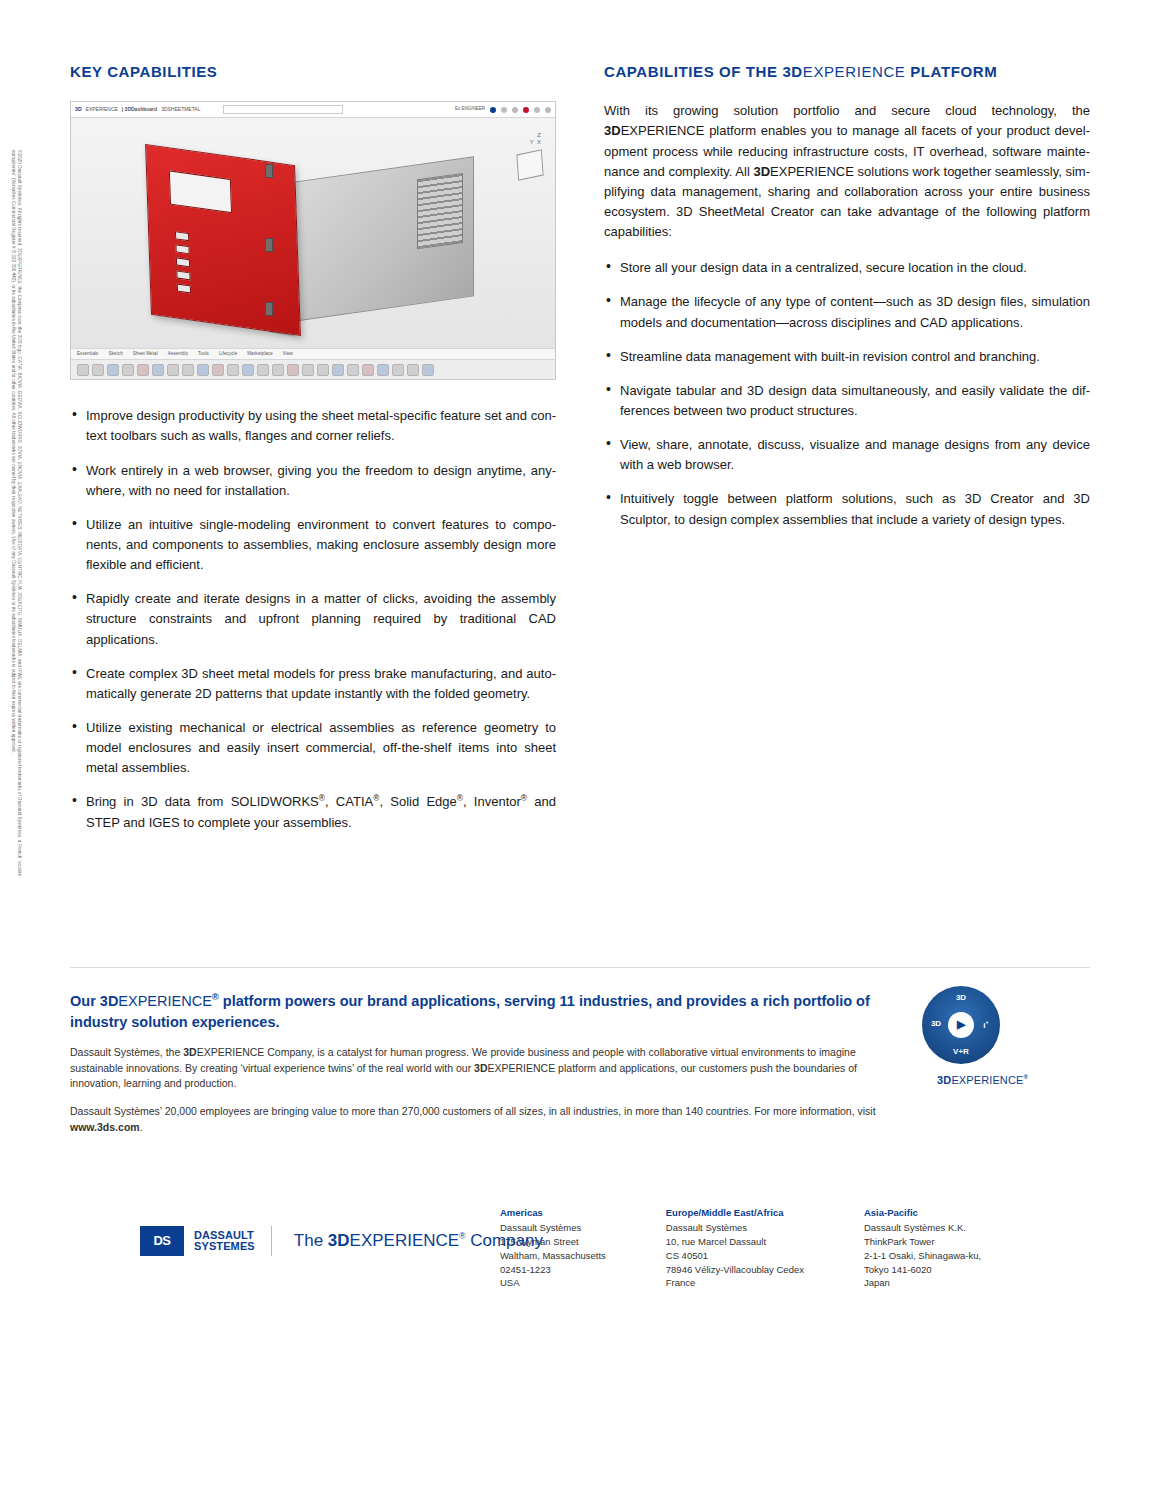©2020 Dassault Systèmes. All rights reserved. 3DEXPERIENCE, the Compass icon, the 3DS logo, CATIA, BIOVIA, GEOVIA, SOLIDWORKS, 3DVIA, ENOVIA, EXALEAD, NETVIBES, MEDIDATA, CENTRIC PLM, 3DEXCITE, SIMULIA, DELMIA, and IFWE are commercial trademarks or registered trademarks of Dassault Systèmes, a French “société européenne” (Versailles Commercial Register # B 322 306 440), or its subsidiaries in the United States and/or other countries. All other trademarks are owned by their respective owners. Use of any Dassault Systèmes or its subsidiaries trademarks is subject to their express written approval.
Key Capabilities
3D EXPERIENCE | 3DDashboard 3DSHEETMETAL Ex ENGINEER
Z
Y X
Essentials Sketch Sheet Metal Assembly Tools Lifecycle Marketplace View
Improve design productivity by using the sheet metal-specific feature set and context toolbars such as walls, flanges and corner reliefs.
Work entirely in a web browser, giving you the freedom to design anytime, anywhere, with no need for installation.
Utilize an intuitive single-modeling environment to convert features to components, and components to assemblies, making enclosure assembly design more flexible and efficient.
Rapidly create and iterate designs in a matter of clicks, avoiding the assembly structure constraints and upfront planning required by traditional CAD applications.
Create complex 3D sheet metal models for press brake manufacturing, and automatically generate 2D patterns that update instantly with the folded geometry.
Utilize existing mechanical or electrical assemblies as reference geometry to model enclosures and easily insert commercial, off-the-shelf items into sheet metal assemblies.
Bring in 3D data from SOLIDWORKS®, CATIA®, Solid Edge®, Inventor® and STEP and IGES to complete your assemblies.
Capabilities of the 3D EXPERIENCE Platform
With its growing solution portfolio and secure cloud technology, the 3DEXPERIENCE platform enables you to manage all facets of your product development process while reducing infrastructure costs, IT overhead, software maintenance and complexity. All 3DEXPERIENCE solutions work together seamlessly, simplifying data management, sharing and collaboration across your entire business ecosystem. 3D SheetMetal Creator can take advantage of the following platform capabilities:
Store all your design data in a centralized, secure location in the cloud.
Manage the lifecycle of any type of content—such as 3D design files, simulation models and documentation—across disciplines and CAD applications.
Streamline data management with built-in revision control and branching.
Navigate tabular and 3D design data simultaneously, and easily validate the differences between two product structures.
View, share, annotate, discuss, visualize and manage designs from any device with a web browser.
Intuitively toggle between platform solutions, such as 3D Creator and 3D Sculptor, to design complex assemblies that include a variety of design types.
Our 3D EXPERIENCE® platform powers our brand applications, serving 11 industries, and provides a rich portfolio of industry solution experiences.
Dassault Systèmes, the 3DEXPERIENCE Company, is a catalyst for human progress. We provide business and people with collaborative virtual environments to imagine sustainable innovations. By creating ‘virtual experience twins’ of the real world with our 3DEXPERIENCE platform and applications, our customers push the boundaries of innovation, learning and production.
Dassault Systèmes’ 20,000 employees are bringing value to more than 270,000 customers of all sizes, in all industries, in more than 140 countries. For more information, visit www.3ds.com.
3D i+ V+R 3D ▶
3D EXPERIENCE®
Americas
Dassault Systèmes
175 Wyman Street
Waltham, Massachusetts
02451-1223
USA
Europe/Middle East/Africa
Dassault Systèmes
10, rue Marcel Dassault
CS 40501
78946 Vélizy-Villacoublay Cedex
France
Asia-Pacific
Dassault Systèmes K.K.
ThinkPark Tower
2-1-1 Osaki, Shinagawa-ku,
Tokyo 141-6020
Japan
DS
DASSAULT
SYSTEMES
The 3DEXPERIENCE® Company